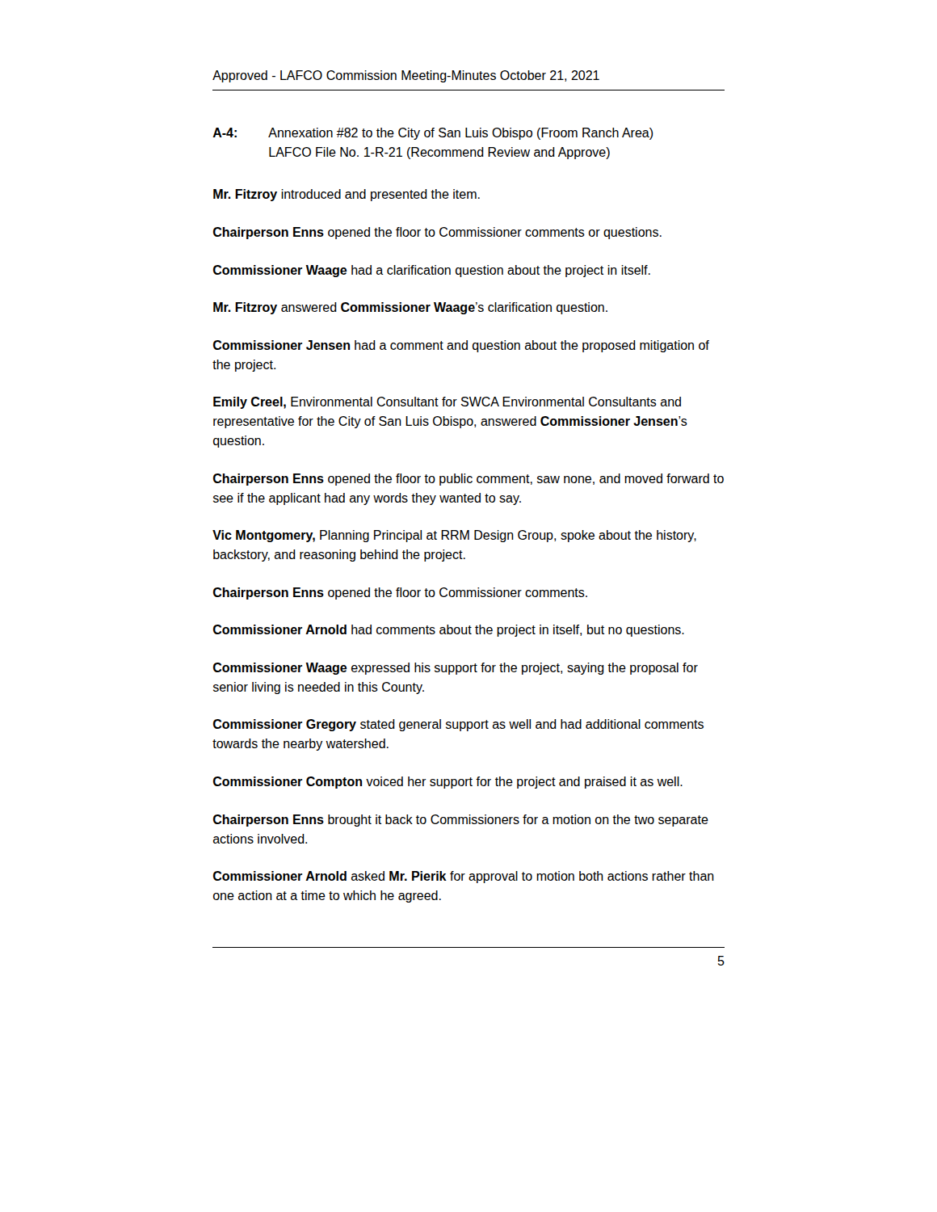Approved - LAFCO Commission Meeting-Minutes October 21, 2021
A-4:
Annexation #82 to the City of San Luis Obispo (Froom Ranch Area) LAFCO File No. 1-R-21 (Recommend Review and Approve)
Mr. Fitzroy introduced and presented the item.
Chairperson Enns opened the floor to Commissioner comments or questions.
Commissioner Waage had a clarification question about the project in itself.
Mr. Fitzroy answered Commissioner Waage’s clarification question.
Commissioner Jensen had a comment and question about the proposed mitigation of the project.
Emily Creel, Environmental Consultant for SWCA Environmental Consultants and representative for the City of San Luis Obispo, answered Commissioner Jensen’s question.
Chairperson Enns opened the floor to public comment, saw none, and moved forward to see if the applicant had any words they wanted to say.
Vic Montgomery, Planning Principal at RRM Design Group, spoke about the history, backstory, and reasoning behind the project.
Chairperson Enns opened the floor to Commissioner comments.
Commissioner Arnold had comments about the project in itself, but no questions.
Commissioner Waage expressed his support for the project, saying the proposal for senior living is needed in this County.
Commissioner Gregory stated general support as well and had additional comments towards the nearby watershed.
Commissioner Compton voiced her support for the project and praised it as well.
Chairperson Enns brought it back to Commissioners for a motion on the two separate actions involved.
Commissioner Arnold asked Mr. Pierik for approval to motion both actions rather than one action at a time to which he agreed.
5